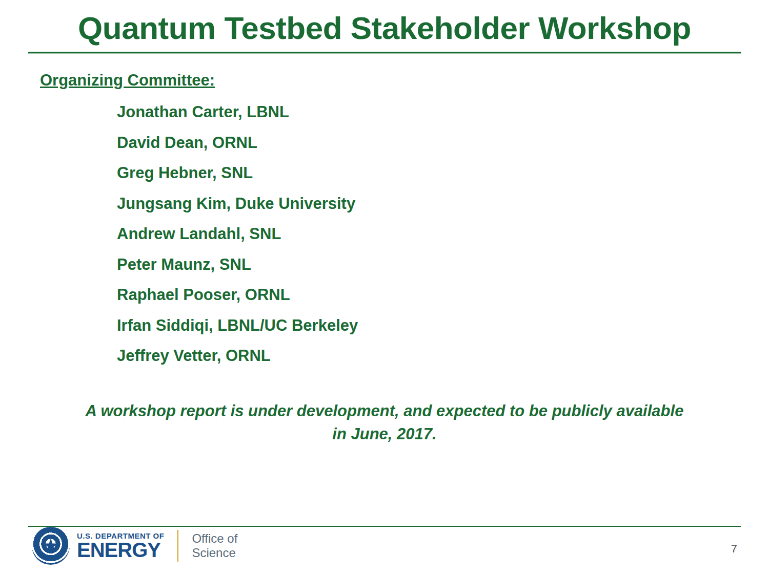Quantum Testbed Stakeholder Workshop
Organizing Committee:
Jonathan Carter, LBNL
David Dean, ORNL
Greg Hebner, SNL
Jungsang Kim, Duke University
Andrew Landahl, SNL
Peter Maunz, SNL
Raphael Pooser, ORNL
Irfan Siddiqi, LBNL/UC Berkeley
Jeffrey Vetter, ORNL
A workshop report is under development, and expected to be publicly available in June, 2017.
U.S. Department of
Energy
Office of
Science
7